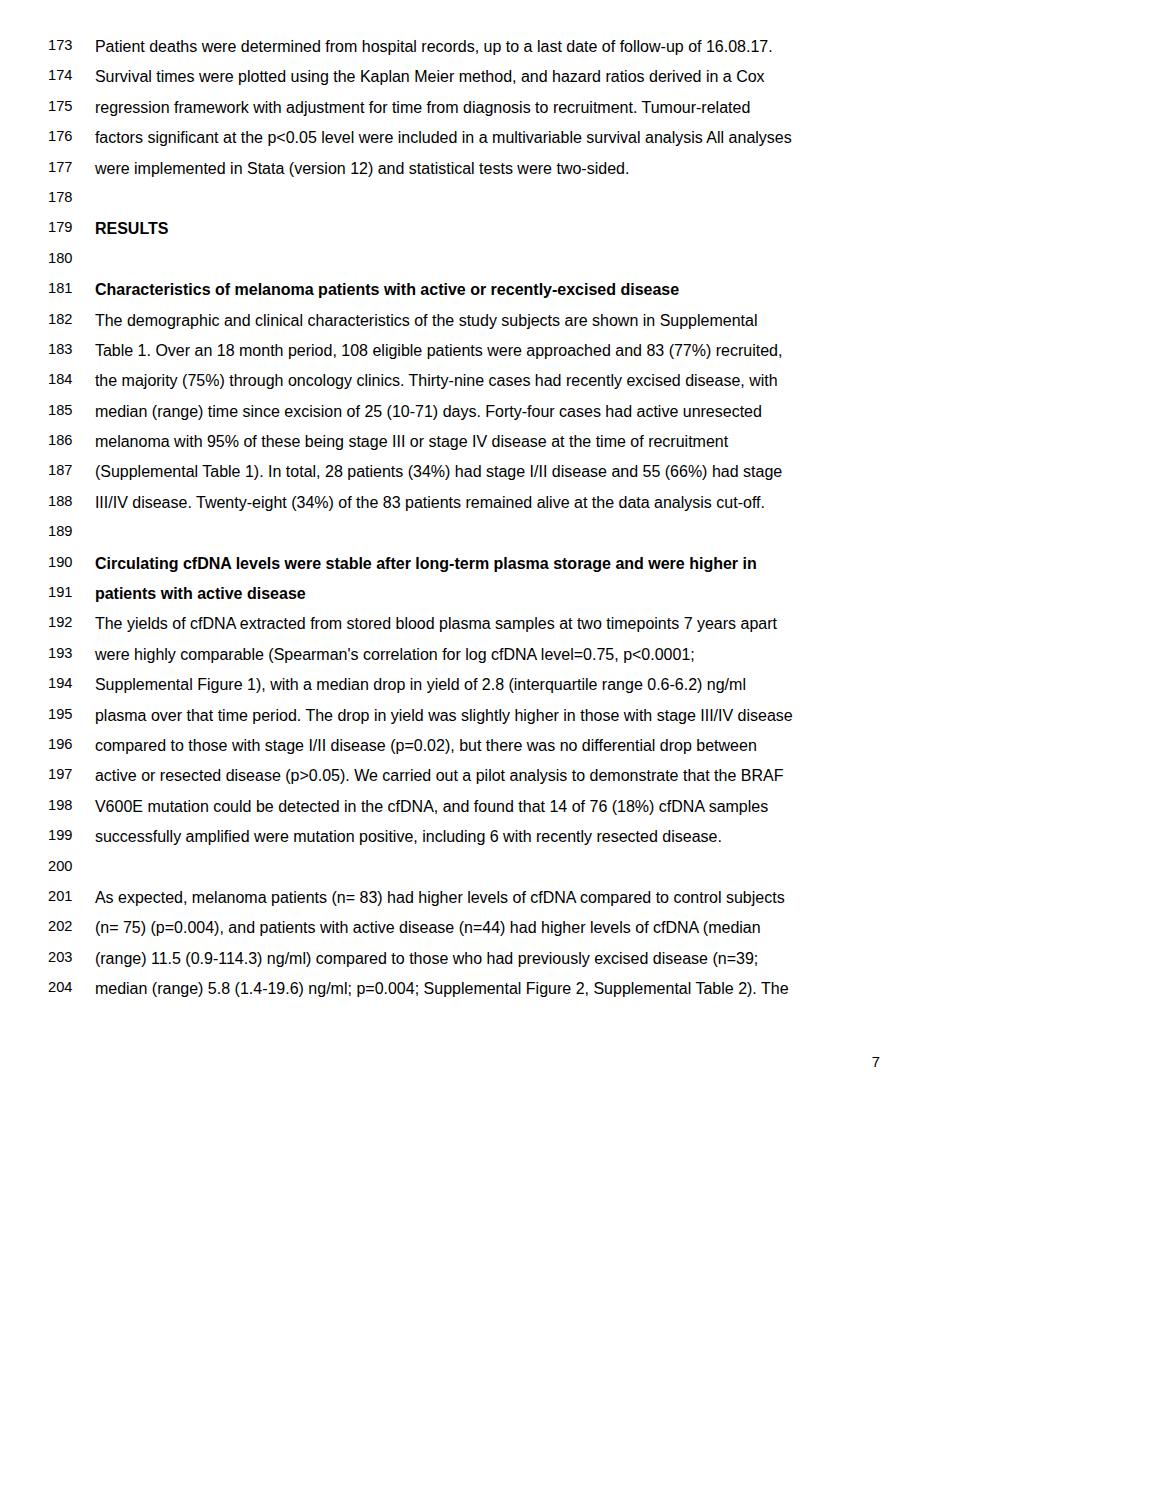173 Patient deaths were determined from hospital records, up to a last date of follow-up of 16.08.17.
174 Survival times were plotted using the Kaplan Meier method, and hazard ratios derived in a Cox
175 regression framework with adjustment for time from diagnosis to recruitment. Tumour-related
176 factors significant at the p<0.05 level were included in a multivariable survival analysis All analyses
177 were implemented in Stata (version 12) and statistical tests were two-sided.
178
179
RESULTS
180
181 Characteristics of melanoma patients with active or recently-excised disease
182 The demographic and clinical characteristics of the study subjects are shown in Supplemental
183 Table 1. Over an 18 month period, 108 eligible patients were approached and 83 (77%) recruited,
184 the majority (75%) through oncology clinics. Thirty-nine cases had recently excised disease, with
185 median (range) time since excision of 25 (10-71) days. Forty-four cases had active unresected
186 melanoma with 95% of these being stage III or stage IV disease at the time of recruitment
187(Supplemental Table 1). In total, 28 patients (34%) had stage I/II disease and 55 (66%) had stage
188 III/IV disease. Twenty-eight (34%) of the 83 patients remained alive at the data analysis cut-off.
189
190 Circulating cfDNA levels were stable after long-term plasma storage and were higher in
191 patients with active disease
192 The yields of cfDNA extracted from stored blood plasma samples at two timepoints 7 years apart
193 were highly comparable (Spearman's correlation for log cfDNA level=0.75, p<0.0001;
194 Supplemental Figure 1), with a median drop in yield of 2.8 (interquartile range 0.6-6.2) ng/ml
195 plasma over that time period. The drop in yield was slightly higher in those with stage III/IV disease
196 compared to those with stage I/II disease (p=0.02), but there was no differential drop between
197 active or resected disease (p>0.05). We carried out a pilot analysis to demonstrate that the BRAF
198 V600E mutation could be detected in the cfDNA, and found that 14 of 76 (18%) cfDNA samples
199 successfully amplified were mutation positive, including 6 with recently resected disease.
200
201 As expected, melanoma patients (n= 83) had higher levels of cfDNA compared to control subjects
202(n= 75) (p=0.004), and patients with active disease (n=44) had higher levels of cfDNA (median
203(range) 11.5 (0.9-114.3) ng/ml) compared to those who had previously excised disease (n=39;
204 median (range) 5.8 (1.4-19.6) ng/ml; p=0.004; Supplemental Figure 2, Supplemental Table 2). The
7